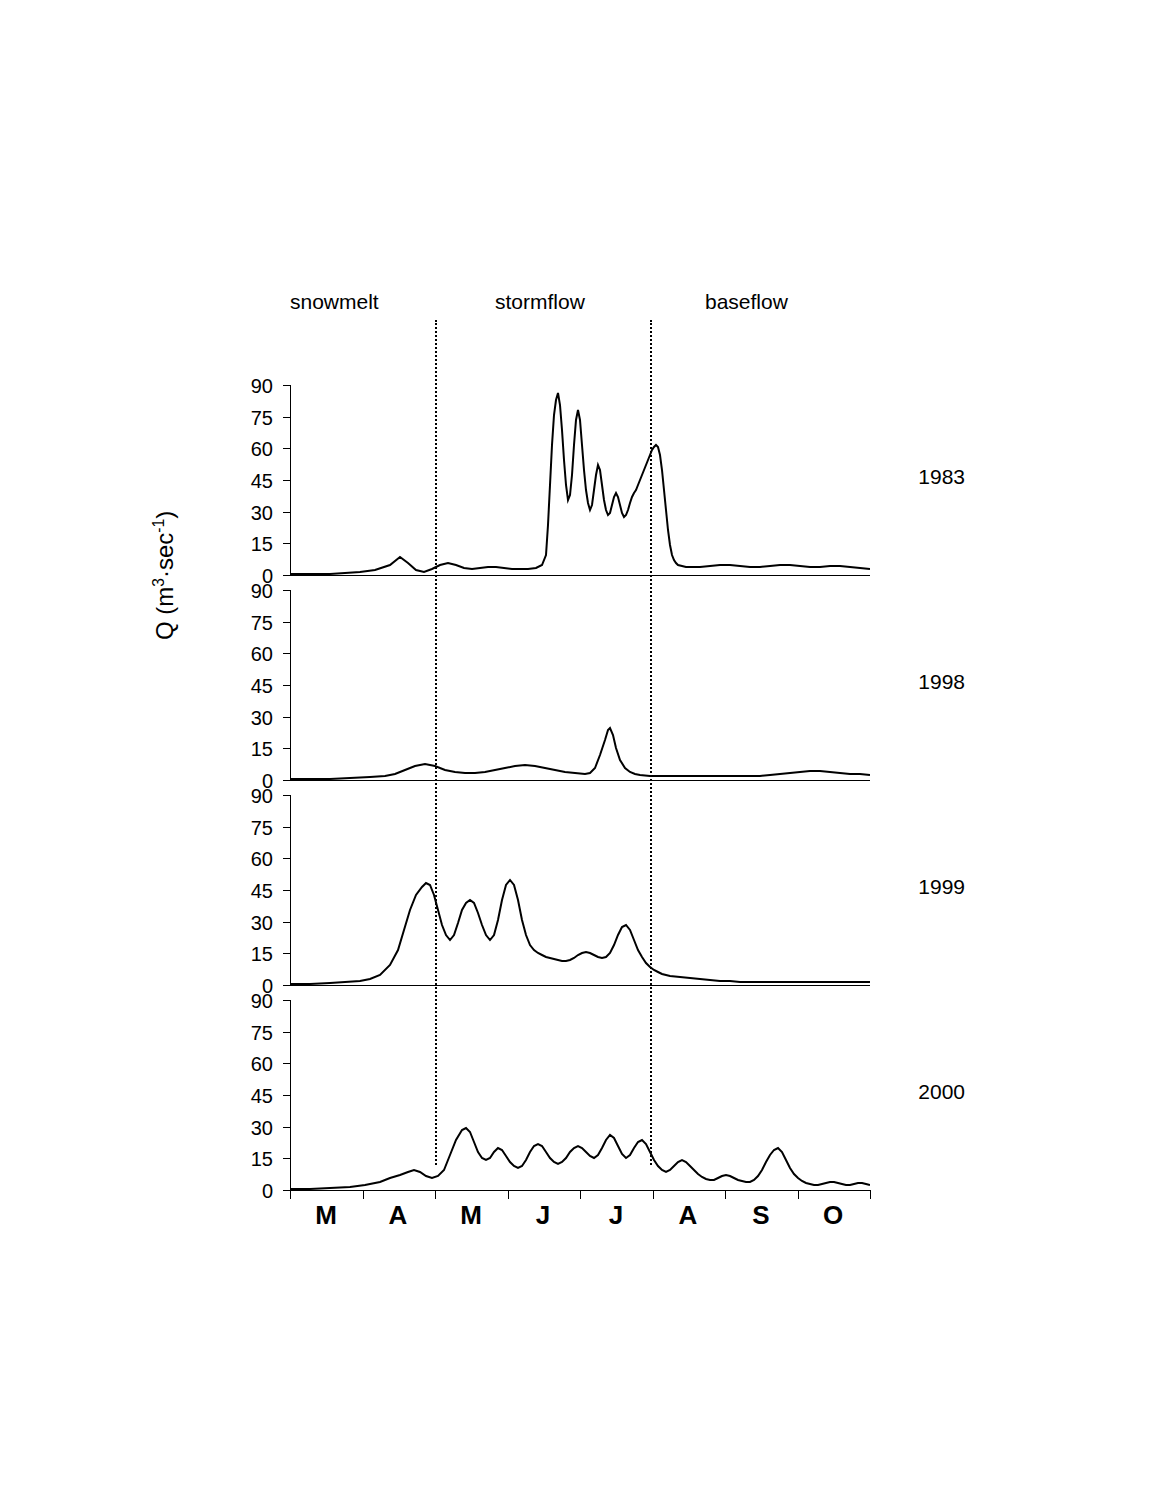snowmelt
stormflow
baseflow
90
75
60
45
30
15
0
1983
90
75
60
45
30
15
0
1998
90
75
60
45
30
15
0
1999
90
75
60
45
30
15
0
2000
M A M J J A S O
Q (m3·sec-1)